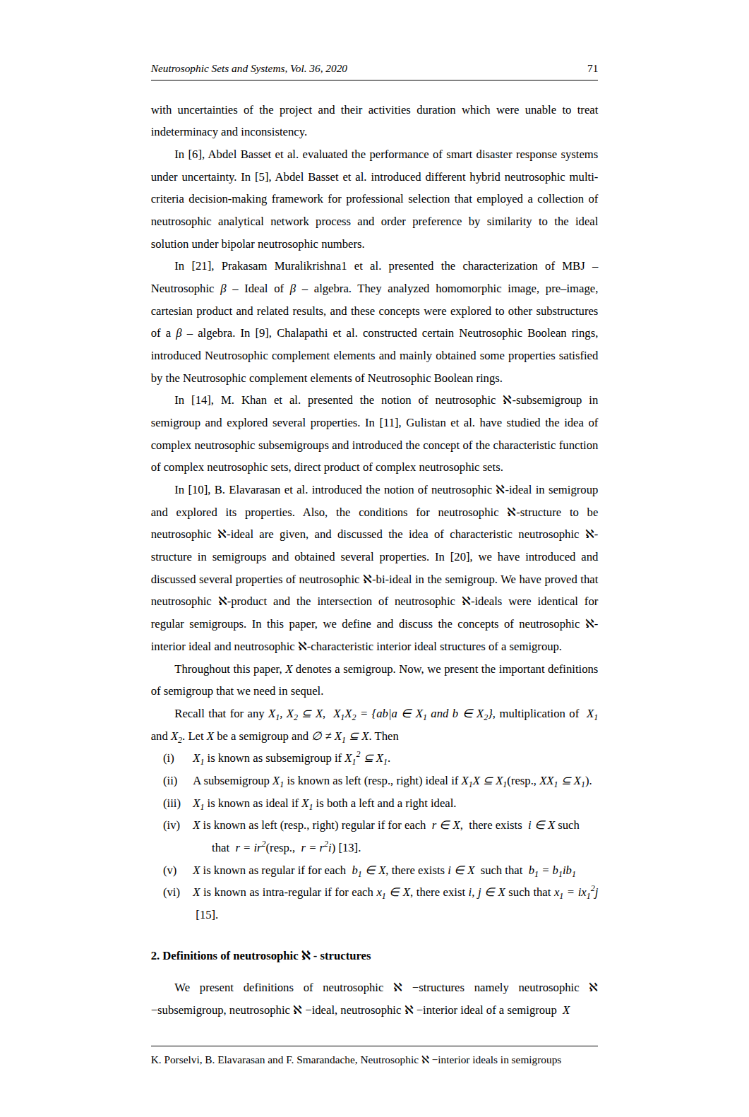Neutrosophic Sets and Systems, Vol. 36, 2020 71
with uncertainties of the project and their activities duration which were unable to treat indeterminacy and inconsistency.
In [6], Abdel Basset et al. evaluated the performance of smart disaster response systems under uncertainty. In [5], Abdel Basset et al. introduced different hybrid neutrosophic multi-criteria decision-making framework for professional selection that employed a collection of neutrosophic analytical network process and order preference by similarity to the ideal solution under bipolar neutrosophic numbers.
In [21], Prakasam Muralikrishna1 et al. presented the characterization of MBJ – Neutrosophic β – Ideal of β – algebra. They analyzed homomorphic image, pre–image, cartesian product and related results, and these concepts were explored to other substructures of a β – algebra. In [9], Chalapathi et al. constructed certain Neutrosophic Boolean rings, introduced Neutrosophic complement elements and mainly obtained some properties satisfied by the Neutrosophic complement elements of Neutrosophic Boolean rings.
In [14], M. Khan et al. presented the notion of neutrosophic ℵ-subsemigroup in semigroup and explored several properties. In [11], Gulistan et al. have studied the idea of complex neutrosophic subsemigroups and introduced the concept of the characteristic function of complex neutrosophic sets, direct product of complex neutrosophic sets.
In [10], B. Elavarasan et al. introduced the notion of neutrosophic ℵ-ideal in semigroup and explored its properties. Also, the conditions for neutrosophic ℵ-structure to be neutrosophic ℵ-ideal are given, and discussed the idea of characteristic neutrosophic ℵ-structure in semigroups and obtained several properties. In [20], we have introduced and discussed several properties of neutrosophic ℵ-bi-ideal in the semigroup. We have proved that neutrosophic ℵ-product and the intersection of neutrosophic ℵ-ideals were identical for regular semigroups. In this paper, we define and discuss the concepts of neutrosophic ℵ-interior ideal and neutrosophic ℵ-characteristic interior ideal structures of a semigroup.
Throughout this paper, X denotes a semigroup. Now, we present the important definitions of semigroup that we need in sequel.
Recall that for any X1, X2 ⊆ X, X1X2 = {ab|a ∈ X1 and b ∈ X2}, multiplication of X1 and X2. Let X be a semigroup and ∅ ≠ X1 ⊆ X. Then
(i) X1 is known as subsemigroup if X12 ⊆ X1.
(ii) A subsemigroup X1 is known as left (resp., right) ideal if X1X ⊆ X1(resp., XX1 ⊆ X1).
(iii) X1 is known as ideal if X1 is both a left and a right ideal.
(iv) X is known as left (resp., right) regular if for each r ∈ X, there exists i ∈ X such that r = ir2(resp., r = r2i) [13].
(v) X is known as regular if for each b1 ∈ X, there exists i ∈ X such that b1 = b1ib1
(vi) X is known as intra-regular if for each x1 ∈ X, there exist i, j ∈ X such that x1 = ix12j [15].
2. Definitions of neutrosophic ℵ - structures
We present definitions of neutrosophic ℵ −structures namely neutrosophic ℵ −subsemigroup, neutrosophic ℵ −ideal, neutrosophic ℵ −interior ideal of a semigroup X
K. Porselvi, B. Elavarasan and F. Smarandache, Neutrosophic ℵ −interior ideals in semigroups